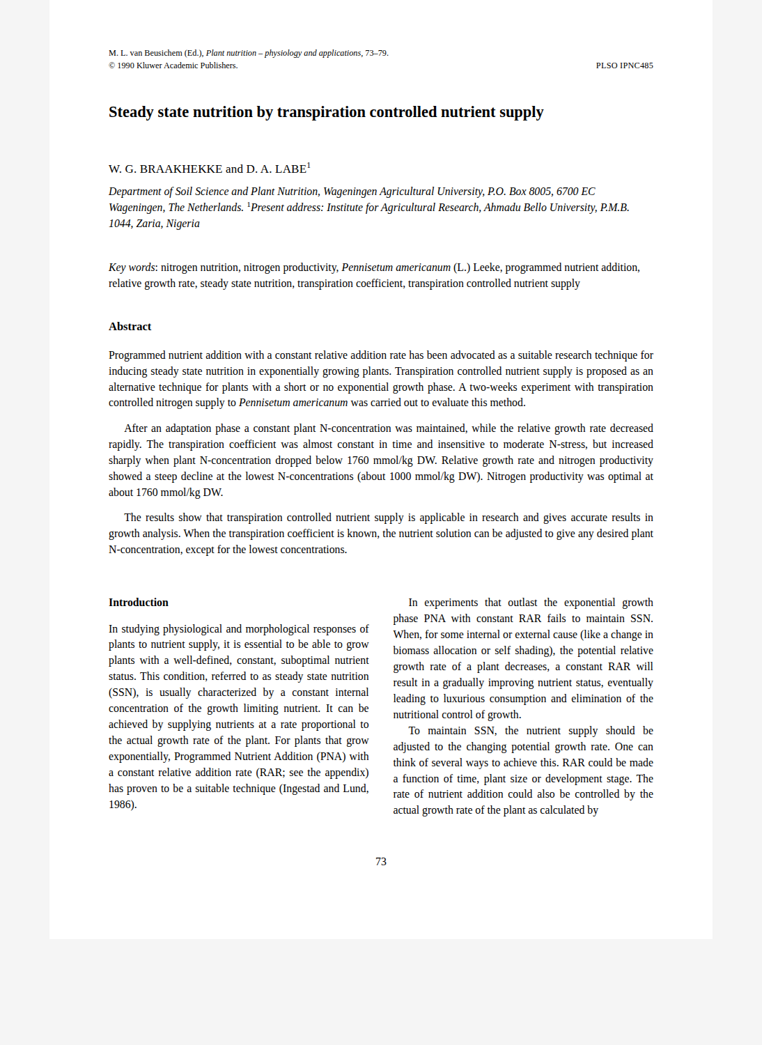M. L. van Beusichem (Ed.), Plant nutrition – physiology and applications, 73–79. © 1990 Kluwer Academic Publishers. PLSO IPNC485
Steady state nutrition by transpiration controlled nutrient supply
W. G. BRAAKHEKKE and D. A. LABE1
Department of Soil Science and Plant Nutrition, Wageningen Agricultural University, P.O. Box 8005, 6700 EC Wageningen, The Netherlands. 1Present address: Institute for Agricultural Research, Ahmadu Bello University, P.M.B. 1044, Zaria, Nigeria
Key words: nitrogen nutrition, nitrogen productivity, Pennisetum americanum (L.) Leeke, programmed nutrient addition, relative growth rate, steady state nutrition, transpiration coefficient, transpiration controlled nutrient supply
Abstract
Programmed nutrient addition with a constant relative addition rate has been advocated as a suitable research technique for inducing steady state nutrition in exponentially growing plants. Transpiration controlled nutrient supply is proposed as an alternative technique for plants with a short or no exponential growth phase. A two-weeks experiment with transpiration controlled nitrogen supply to Pennisetum americanum was carried out to evaluate this method.
After an adaptation phase a constant plant N-concentration was maintained, while the relative growth rate decreased rapidly. The transpiration coefficient was almost constant in time and insensitive to moderate N-stress, but increased sharply when plant N-concentration dropped below 1760 mmol/kg DW. Relative growth rate and nitrogen productivity showed a steep decline at the lowest N-concentrations (about 1000 mmol/kg DW). Nitrogen productivity was optimal at about 1760 mmol/kg DW.
The results show that transpiration controlled nutrient supply is applicable in research and gives accurate results in growth analysis. When the transpiration coefficient is known, the nutrient solution can be adjusted to give any desired plant N-concentration, except for the lowest concentrations.
Introduction
In studying physiological and morphological responses of plants to nutrient supply, it is essential to be able to grow plants with a well-defined, constant, suboptimal nutrient status. This condition, referred to as steady state nutrition (SSN), is usually characterized by a constant internal concentration of the growth limiting nutrient. It can be achieved by supplying nutrients at a rate proportional to the actual growth rate of the plant. For plants that grow exponentially, Programmed Nutrient Addition (PNA) with a constant relative addition rate (RAR; see the appendix) has proven to be a suitable technique (Ingestad and Lund, 1986).
In experiments that outlast the exponential growth phase PNA with constant RAR fails to maintain SSN. When, for some internal or external cause (like a change in biomass allocation or self shading), the potential relative growth rate of a plant decreases, a constant RAR will result in a gradually improving nutrient status, eventually leading to luxurious consumption and elimination of the nutritional control of growth.
To maintain SSN, the nutrient supply should be adjusted to the changing potential growth rate. One can think of several ways to achieve this. RAR could be made a function of time, plant size or development stage. The rate of nutrient addition could also be controlled by the actual growth rate of the plant as calculated by
73